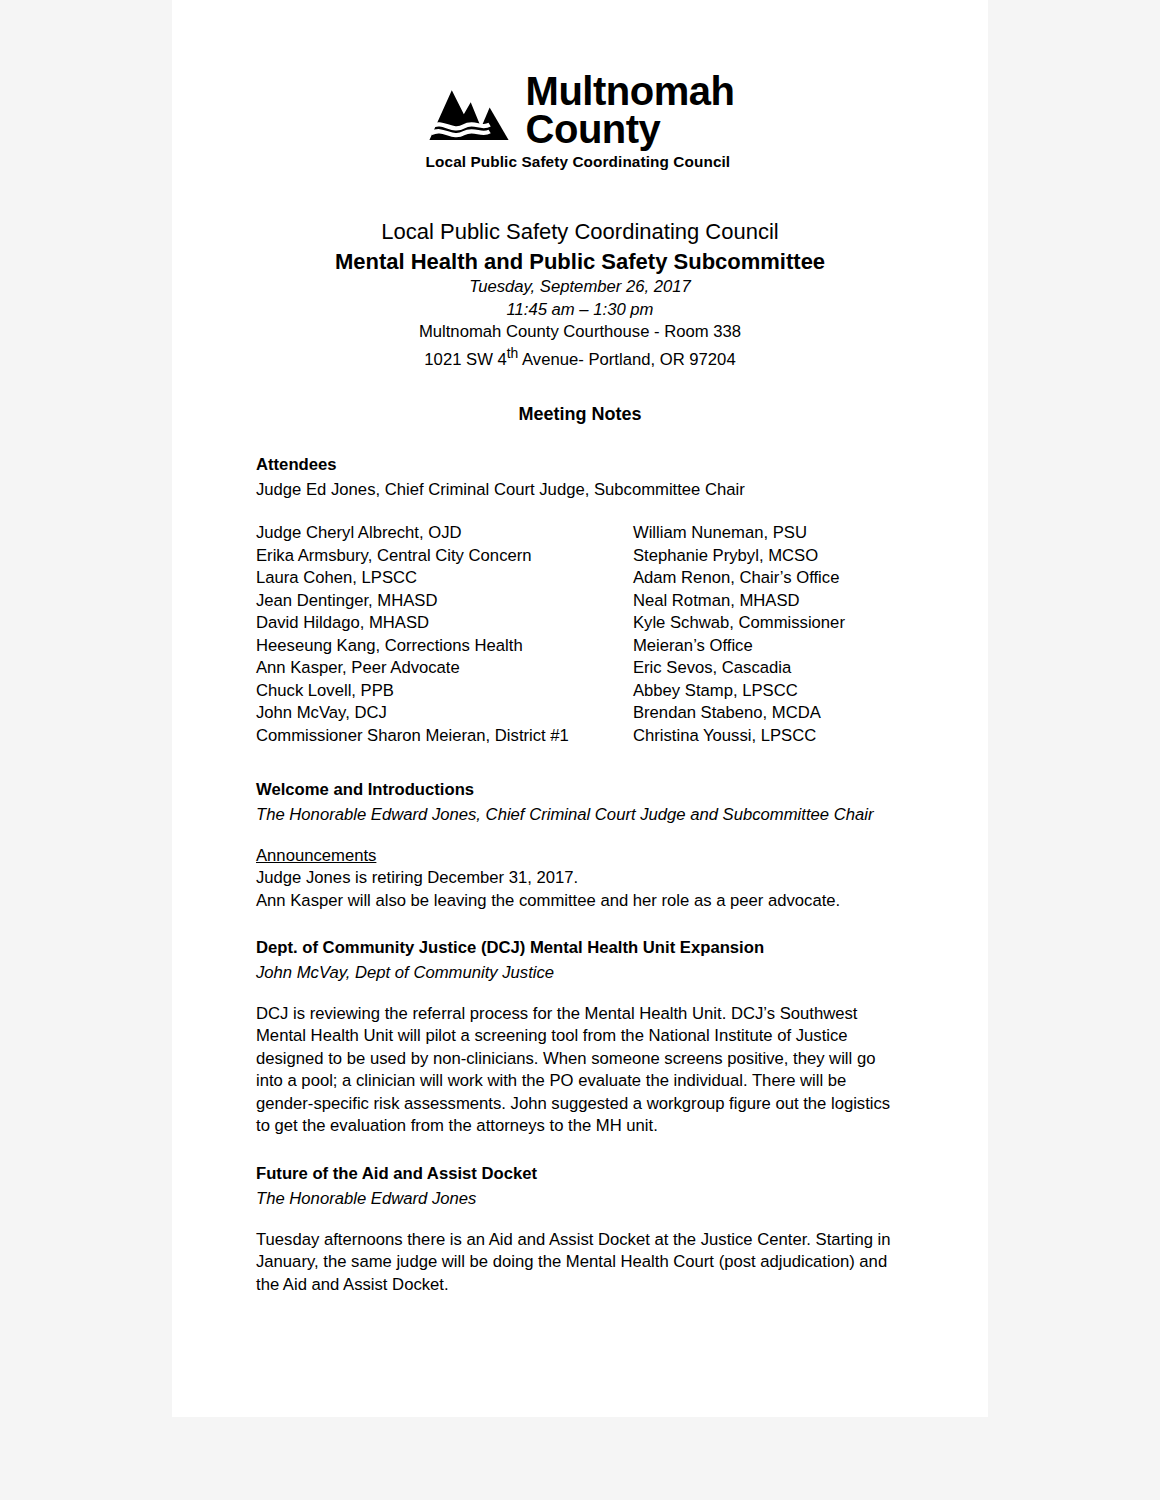MultnomahCounty
Local Public Safety Coordinating Council
Local Public Safety Coordinating Council
Mental Health and Public Safety Subcommittee
Tuesday, September 26, 2017
11:45 am – 1:30 pm
Multnomah County Courthouse - Room 338
1021 SW 4th Avenue- Portland, OR 97204
Meeting Notes
Attendees
Judge Ed Jones, Chief Criminal Court Judge, Subcommittee Chair
Judge Cheryl Albrecht, OJD
Erika Armsbury, Central City Concern
Laura Cohen, LPSCC
Jean Dentinger, MHASD
David Hildago, MHASD
Heeseung Kang, Corrections Health
Ann Kasper, Peer Advocate
Chuck Lovell, PPB
John McVay, DCJ
Commissioner Sharon Meieran, District #1
William Nuneman, PSU
Stephanie Prybyl, MCSO
Adam Renon, Chair’s Office
Neal Rotman, MHASD
Kyle Schwab, Commissioner Meieran’s Office
Eric Sevos, Cascadia
Abbey Stamp, LPSCC
Brendan Stabeno, MCDA
Christina Youssi, LPSCC
Welcome and Introductions
The Honorable Edward Jones, Chief Criminal Court Judge and Subcommittee Chair
Announcements
Judge Jones is retiring December 31, 2017.
Ann Kasper will also be leaving the committee and her role as a peer advocate.
Dept. of Community Justice (DCJ) Mental Health Unit Expansion
John McVay, Dept of Community Justice
DCJ is reviewing the referral process for the Mental Health Unit. DCJ’s Southwest Mental Health Unit will pilot a screening tool from the National Institute of Justice designed to be used by non-clinicians. When someone screens positive, they will go into a pool; a clinician will work with the PO evaluate the individual. There will be gender-specific risk assessments. John suggested a workgroup figure out the logistics to get the evaluation from the attorneys to the MH unit.
Future of the Aid and Assist Docket
The Honorable Edward Jones
Tuesday afternoons there is an Aid and Assist Docket at the Justice Center. Starting in January, the same judge will be doing the Mental Health Court (post adjudication) and the Aid and Assist Docket.